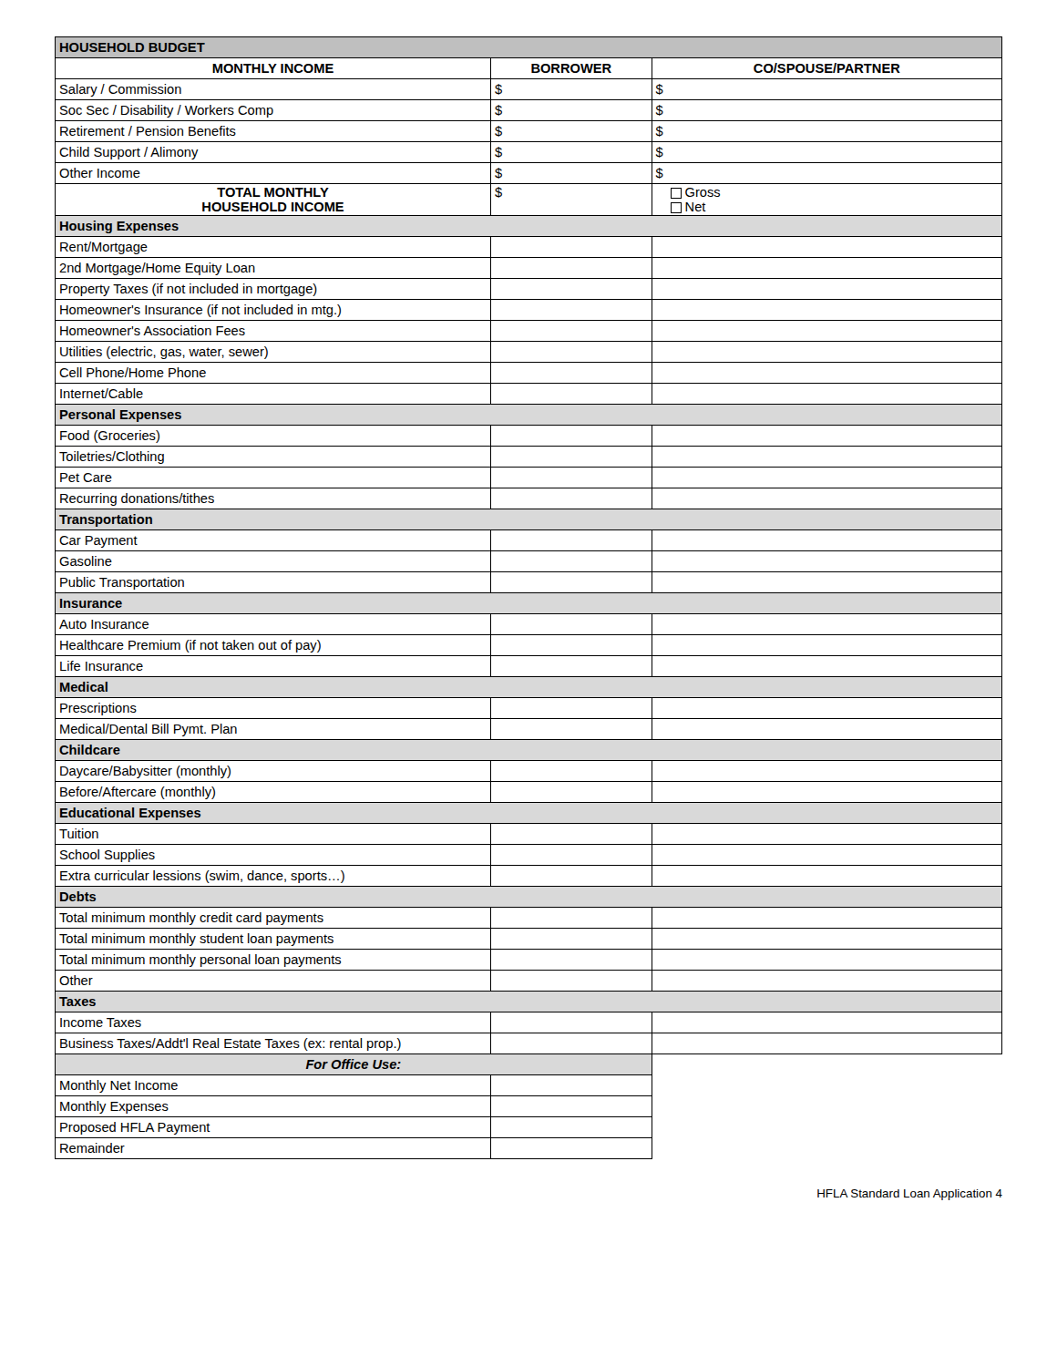| HOUSEHOLD BUDGET |
| MONTHLY INCOME | BORROWER | CO/SPOUSE/PARTNER |
| Salary / Commission | | |
| Soc Sec / Disability / Workers Comp | | |
| Retirement / Pension Benefits | | |
| Child Support / Alimony | | |
| Other Income | | |
| TOTAL MONTHLY HOUSEHOLD INCOME | | Gross Net |
| Housing Expenses |
| Rent/Mortgage | | |
| 2nd Mortgage/Home Equity Loan | | |
| Property Taxes (if not included in mortgage) | | |
| Homeowner's Insurance (if not included in mtg.) | | |
| Homeowner's Association Fees | | |
| Utilities (electric, gas, water, sewer) | | |
| Cell Phone/Home Phone | | |
| Internet/Cable | | |
| Personal Expenses |
| Food (Groceries) | | |
| Toiletries/Clothing | | |
| Pet Care | | |
| Recurring donations/tithes | | |
| Transportation |
| Car Payment | | |
| Gasoline | | |
| Public Transportation | | |
| Insurance |
| Auto Insurance | | |
| Healthcare Premium (if not taken out of pay) | | |
| Life Insurance | | |
| Medical |
| Prescriptions | | |
| Medical/Dental Bill Pymt. Plan | | |
| Childcare |
| Daycare/Babysitter (monthly) | | |
| Before/Aftercare (monthly) | | |
| Educational Expenses |
| Tuition | | |
| School Supplies | | |
| Extra curricular lessions (swim, dance, sports…) | | |
| Debts |
| Total minimum monthly credit card payments | | |
| Total minimum monthly student loan payments | | |
| Total minimum monthly personal loan payments | | |
| Other | | |
| Taxes |
| Income Taxes | | |
| Business Taxes/Addt'l Real Estate Taxes (ex: rental prop.) | | |
| For Office Use: | |
| Monthly Net Income | | |
| Monthly Expenses | | |
| Proposed HFLA Payment | | |
| Remainder | | |
HFLA Standard Loan Application 4